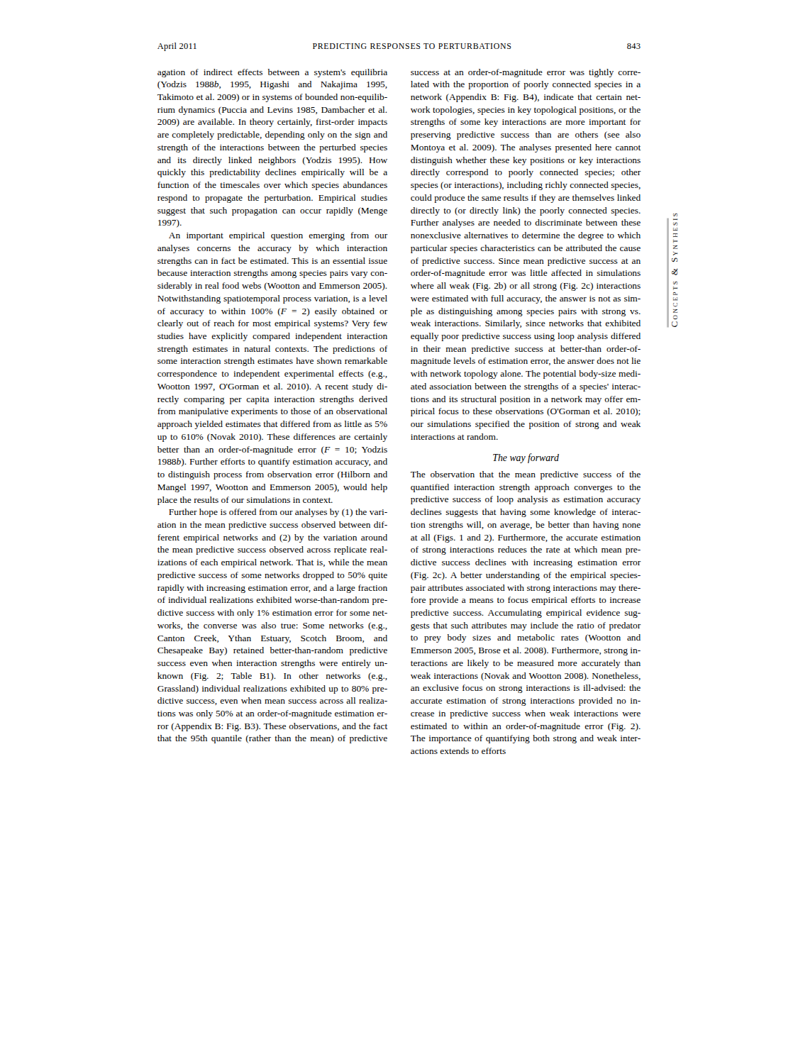April 2011 Predicting responses to perturbations 843
Concepts & Synthesis
agation of indirect effects between a system's equilibria (Yodzis 1988b, 1995, Higashi and Nakajima 1995, Takimoto et al. 2009) or in systems of bounded non-equilibrium dynamics (Puccia and Levins 1985, Dambacher et al. 2009) are available. In theory certainly, first-order impacts are completely predictable, depending only on the sign and strength of the interactions between the perturbed species and its directly linked neighbors (Yodzis 1995). How quickly this predictability declines empirically will be a function of the timescales over which species abundances respond to propagate the perturbation. Empirical studies suggest that such propagation can occur rapidly (Menge 1997).
An important empirical question emerging from our analyses concerns the accuracy by which interaction strengths can in fact be estimated. This is an essential issue because interaction strengths among species pairs vary considerably in real food webs (Wootton and Emmerson 2005). Notwithstanding spatiotemporal process variation, is a level of accuracy to within 100% (F = 2) easily obtained or clearly out of reach for most empirical systems? Very few studies have explicitly compared independent interaction strength estimates in natural contexts. The predictions of some interaction strength estimates have shown remarkable correspondence to independent experimental effects (e.g., Wootton 1997, O'Gorman et al. 2010). A recent study directly comparing per capita interaction strengths derived from manipulative experiments to those of an observational approach yielded estimates that differed from as little as 5% up to 610% (Novak 2010). These differences are certainly better than an order-of-magnitude error (F = 10; Yodzis 1988b). Further efforts to quantify estimation accuracy, and to distinguish process from observation error (Hilborn and Mangel 1997, Wootton and Emmerson 2005), would help place the results of our simulations in context.
Further hope is offered from our analyses by (1) the variation in the mean predictive success observed between different empirical networks and (2) by the variation around the mean predictive success observed across replicate realizations of each empirical network. That is, while the mean predictive success of some networks dropped to 50% quite rapidly with increasing estimation error, and a large fraction of individual realizations exhibited worse-than-random predictive success with only 1% estimation error for some networks, the converse was also true: Some networks (e.g., Canton Creek, Ythan Estuary, Scotch Broom, and Chesapeake Bay) retained better-than-random predictive success even when interaction strengths were entirely unknown (Fig. 2; Table B1). In other networks (e.g., Grassland) individual realizations exhibited up to 80% predictive success, even when mean success across all realizations was only 50% at an order-of-magnitude estimation error (Appendix B: Fig. B3). These observations, and the fact that the 95th quantile (rather than the mean) of predictive success at an order-of-magnitude error was tightly correlated with the proportion of poorly connected species in a network (Appendix B: Fig. B4), indicate that certain network topologies, species in key topological positions, or the strengths of some key interactions are more important for preserving predictive success than are others (see also Montoya et al. 2009). The analyses presented here cannot distinguish whether these key positions or key interactions directly correspond to poorly connected species; other species (or interactions), including richly connected species, could produce the same results if they are themselves linked directly to (or directly link) the poorly connected species. Further analyses are needed to discriminate between these nonexclusive alternatives to determine the degree to which particular species characteristics can be attributed the cause of predictive success. Since mean predictive success at an order-of-magnitude error was little affected in simulations where all weak (Fig. 2b) or all strong (Fig. 2c) interactions were estimated with full accuracy, the answer is not as simple as distinguishing among species pairs with strong vs. weak interactions. Similarly, since networks that exhibited equally poor predictive success using loop analysis differed in their mean predictive success at better-than order-of-magnitude levels of estimation error, the answer does not lie with network topology alone. The potential body-size mediated association between the strengths of a species' interactions and its structural position in a network may offer empirical focus to these observations (O'Gorman et al. 2010); our simulations specified the position of strong and weak interactions at random.
The way forward
The observation that the mean predictive success of the quantified interaction strength approach converges to the predictive success of loop analysis as estimation accuracy declines suggests that having some knowledge of interaction strengths will, on average, be better than having none at all (Figs. 1 and 2). Furthermore, the accurate estimation of strong interactions reduces the rate at which mean predictive success declines with increasing estimation error (Fig. 2c). A better understanding of the empirical species-pair attributes associated with strong interactions may therefore provide a means to focus empirical efforts to increase predictive success. Accumulating empirical evidence suggests that such attributes may include the ratio of predator to prey body sizes and metabolic rates (Wootton and Emmerson 2005, Brose et al. 2008). Furthermore, strong interactions are likely to be measured more accurately than weak interactions (Novak and Wootton 2008). Nonetheless, an exclusive focus on strong interactions is ill-advised: the accurate estimation of strong interactions provided no increase in predictive success when weak interactions were estimated to within an order-of-magnitude error (Fig. 2). The importance of quantifying both strong and weak interactions extends to efforts